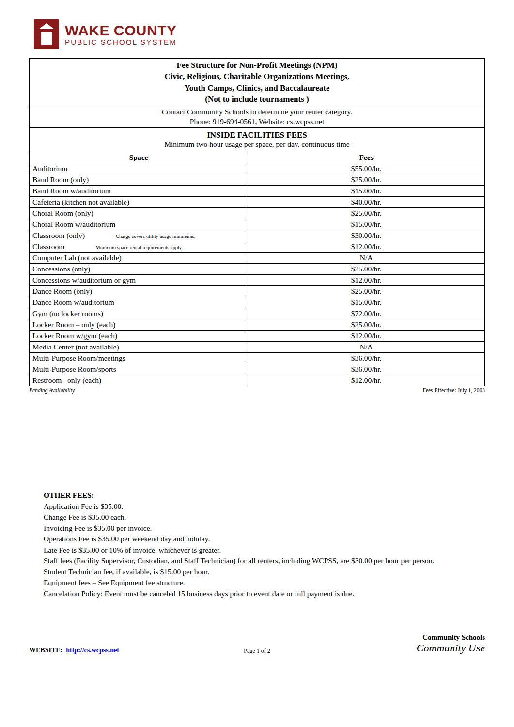WAKE COUNTY
PUBLIC SCHOOL SYSTEM
| Fee Structure for Non-Profit Meetings (NPM) Civic, Religious, Charitable Organizations Meetings, Youth Camps, Clinics, and Baccalaureate (Not to include tournaments ) |
| Contact Community Schools to determine your renter category. Phone: 919-694-0561, Website: cs.wcpss.net |
| INSIDE FACILITIES FEES Minimum two hour usage per space, per day, continuous time |
| Space | Fees |
| Auditorium | $55.00/hr. |
| Band Room (only) | $25.00/hr. |
| Band Room w/auditorium | $15.00/hr. |
| Cafeteria (kitchen not available) | $40.00/hr. |
| Choral Room (only) | $25.00/hr. |
| Choral Room w/auditorium | $15.00/hr. |
| Classroom (only) Charge covers utility usage minimums. | $30.00/hr. |
| Classroom Minimum space rental requirements apply. | $12.00/hr. |
| Computer Lab (not available) | N/A |
| Concessions (only) | $25.00/hr. |
| Concessions w/auditorium or gym | $12.00/hr. |
| Dance Room (only) | $25.00/hr. |
| Dance Room w/auditorium | $15.00/hr. |
| Gym (no locker rooms) | $72.00/hr. |
| Locker Room – only (each) | $25.00/hr. |
| Locker Room w/gym (each) | $12.00/hr. |
| Media Center (not available) | N/A |
| Multi-Purpose Room/meetings | $36.00/hr. |
| Multi-Purpose Room/sports | $36.00/hr. |
| Restroom –only (each) | $12.00/hr. |
Pending Availability
Fees Effective: July 1, 2003
OTHER FEES:
Application Fee is $35.00.
Change Fee is $35.00 each.
Invoicing Fee is $35.00 per invoice.
Operations Fee is $35.00 per weekend day and holiday.
Late Fee is $35.00 or 10% of invoice, whichever is greater.
Staff fees (Facility Supervisor, Custodian, and Staff Technician) for all renters, including WCPSS, are $30.00 per hour per person.
Student Technician fee, if available, is $15.00 per hour.
Equipment fees – See Equipment fee structure.
Cancelation Policy: Event must be canceled 15 business days prior to event date or full payment is due.
WEBSITE: http://cs.wcpss.net
Community Schools
Community Use
Page 1 of 2